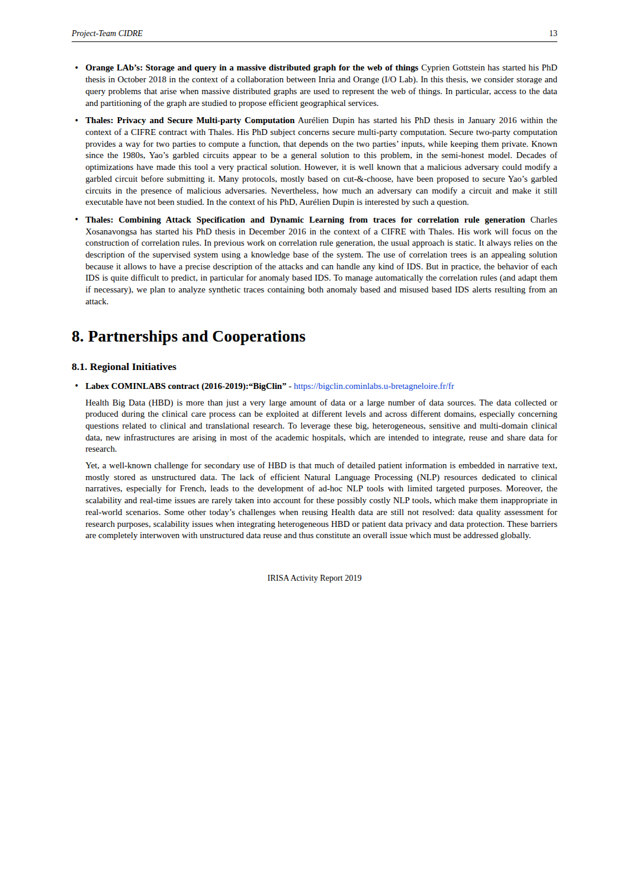Project-Team CIDRE 13
Orange LAb’s: Storage and query in a massive distributed graph for the web of things Cyprien Gottstein has started his PhD thesis in October 2018 in the context of a collaboration between Inria and Orange (I/O Lab). In this thesis, we consider storage and query problems that arise when massive distributed graphs are used to represent the web of things. In particular, access to the data and partitioning of the graph are studied to propose efficient geographical services.
Thales: Privacy and Secure Multi-party Computation Aurélien Dupin has started his PhD thesis in January 2016 within the context of a CIFRE contract with Thales. His PhD subject concerns secure multi-party computation. Secure two-party computation provides a way for two parties to compute a function, that depends on the two parties’ inputs, while keeping them private. Known since the 1980s, Yao’s garbled circuits appear to be a general solution to this problem, in the semi-honest model. Decades of optimizations have made this tool a very practical solution. However, it is well known that a malicious adversary could modify a garbled circuit before submitting it. Many protocols, mostly based on cut-&-choose, have been proposed to secure Yao’s garbled circuits in the presence of malicious adversaries. Nevertheless, how much an adversary can modify a circuit and make it still executable have not been studied. In the context of his PhD, Aurélien Dupin is interested by such a question.
Thales: Combining Attack Specification and Dynamic Learning from traces for correlation rule generation Charles Xosanavongsa has started his PhD thesis in December 2016 in the context of a CIFRE with Thales. His work will focus on the construction of correlation rules. In previous work on correlation rule generation, the usual approach is static. It always relies on the description of the supervised system using a knowledge base of the system. The use of correlation trees is an appealing solution because it allows to have a precise description of the attacks and can handle any kind of IDS. But in practice, the behavior of each IDS is quite difficult to predict, in particular for anomaly based IDS. To manage automatically the correlation rules (and adapt them if necessary), we plan to analyze synthetic traces containing both anomaly based and misused based IDS alerts resulting from an attack.
8. Partnerships and Cooperations
8.1. Regional Initiatives
Labex COMINLABS contract (2016-2019):“BigClin” - https://bigclin.cominlabs.u-bretagneloire.fr/fr
Health Big Data (HBD) is more than just a very large amount of data or a large number of data sources. The data collected or produced during the clinical care process can be exploited at different levels and across different domains, especially concerning questions related to clinical and translational research. To leverage these big, heterogeneous, sensitive and multi-domain clinical data, new infrastructures are arising in most of the academic hospitals, which are intended to integrate, reuse and share data for research.
Yet, a well-known challenge for secondary use of HBD is that much of detailed patient information is embedded in narrative text, mostly stored as unstructured data. The lack of efficient Natural Language Processing (NLP) resources dedicated to clinical narratives, especially for French, leads to the development of ad-hoc NLP tools with limited targeted purposes. Moreover, the scalability and real-time issues are rarely taken into account for these possibly costly NLP tools, which make them inappropriate in real-world scenarios. Some other today’s challenges when reusing Health data are still not resolved: data quality assessment for research purposes, scalability issues when integrating heterogeneous HBD or patient data privacy and data protection. These barriers are completely interwoven with unstructured data reuse and thus constitute an overall issue which must be addressed globally.
IRISA Activity Report 2019